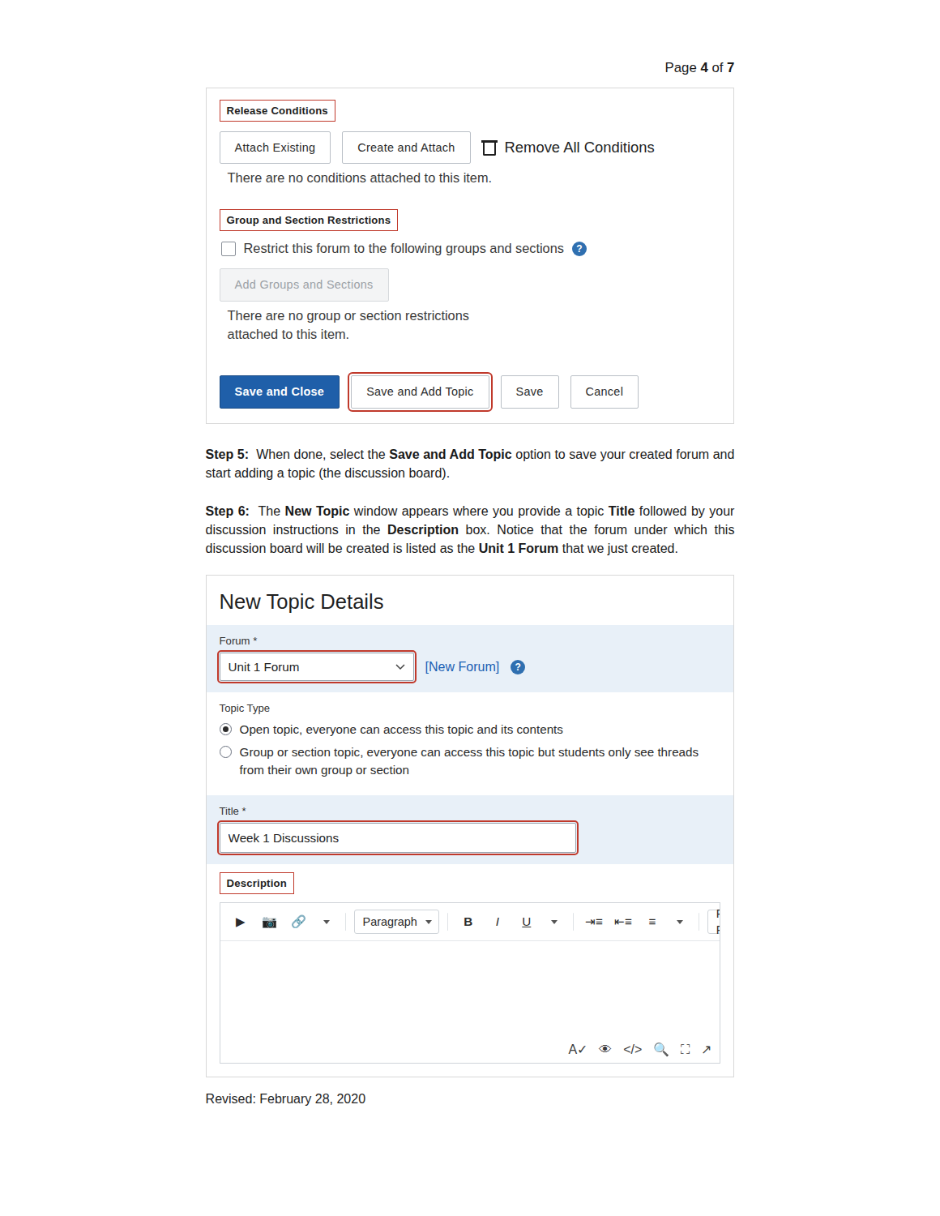Page 4 of 7
Release Conditions
Attach Existing Create and Attach Remove All Conditions
There are no conditions attached to this item.
Group and Section Restrictions
Restrict this forum to the following groups and sections ?
Add Groups and Sections
There are no group or section restrictions
attached to this item.
Save and Close Save and Add Topic Save Cancel
Step 5: When done, select the Save and Add Topic option to save your created forum and start adding a topic (the discussion board).
Step 6: The New Topic window appears where you provide a topic Title followed by your discussion instructions in the Description box. Notice that the forum under which this discussion board will be created is listed as the Unit 1 Forum that we just created.
New Topic Details
Forum *
Unit 1 Forum [New Forum] ?
Topic Type
Open topic, everyone can access this topic and its contents
Group or section topic, everyone can access this topic but students only see threads from their own group or section
Title *
Description
▶ 📷 🔗 Paragraph B I U ⇥≡ ⇤≡ ≡ Font Family Size ⋯
A✓ 👁 </> 🔍 ⛶ ↗
Revised: February 28, 2020